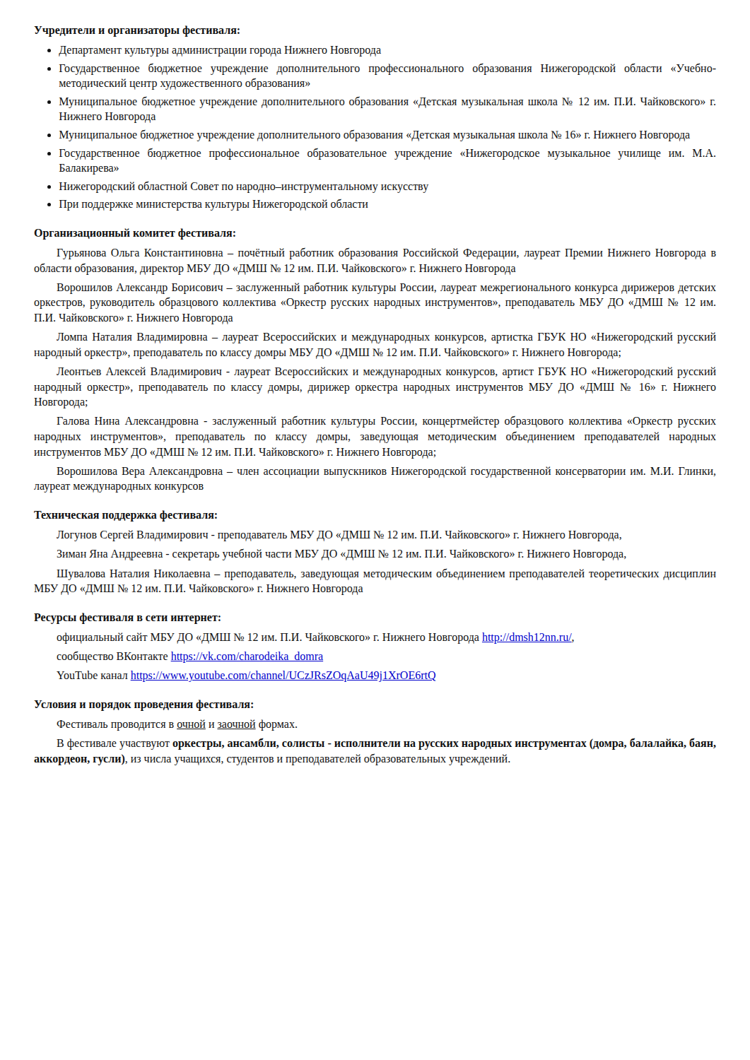Учредители и организаторы фестиваля:
Департамент культуры администрации города Нижнего Новгорода
Государственное бюджетное учреждение дополнительного профессионального образования Нижегородской области «Учебно-методический центр художественного образования»
Муниципальное бюджетное учреждение дополнительного образования «Детская музыкальная школа № 12 им. П.И. Чайковского» г. Нижнего Новгорода
Муниципальное бюджетное учреждение дополнительного образования «Детская музыкальная школа № 16» г. Нижнего Новгорода
Государственное бюджетное профессиональное образовательное учреждение «Нижегородское музыкальное училище им. М.А. Балакирева»
Нижегородский областной Совет по народно–инструментальному искусству
При поддержке министерства культуры Нижегородской области
Организационный комитет фестиваля:
Гурьянова Ольга Константиновна – почётный работник образования Российской Федерации, лауреат Премии Нижнего Новгорода в области образования, директор МБУ ДО «ДМШ № 12 им. П.И. Чайковского» г. Нижнего Новгорода
Ворошилов Александр Борисович – заслуженный работник культуры России, лауреат межрегионального конкурса дирижеров детских оркестров, руководитель образцового коллектива «Оркестр русских народных инструментов», преподаватель МБУ ДО «ДМШ № 12 им. П.И. Чайковского» г. Нижнего Новгорода
Ломпа Наталия Владимировна – лауреат Всероссийских и международных конкурсов, артистка ГБУК НО «Нижегородский русский народный оркестр», преподаватель по классу домры МБУ ДО «ДМШ № 12 им. П.И. Чайковского» г. Нижнего Новгорода;
Леонтьев Алексей Владимирович - лауреат Всероссийских и международных конкурсов, артист ГБУК НО «Нижегородский русский народный оркестр», преподаватель по классу домры, дирижер оркестра народных инструментов МБУ ДО «ДМШ № 16» г. Нижнего Новгорода;
Галова Нина Александровна - заслуженный работник культуры России, концертмейстер образцового коллектива «Оркестр русских народных инструментов», преподаватель по классу домры, заведующая методическим объединением преподавателей народных инструментов МБУ ДО «ДМШ № 12 им. П.И. Чайковского» г. Нижнего Новгорода;
Ворошилова Вера Александровна – член ассоциации выпускников Нижегородской государственной консерватории им. М.И. Глинки, лауреат международных конкурсов
Техническая поддержка фестиваля:
Логунов Сергей Владимирович - преподаватель МБУ ДО «ДМШ № 12 им. П.И. Чайковского» г. Нижнего Новгорода,
Зиман Яна Андреевна - секретарь учебной части МБУ ДО «ДМШ № 12 им. П.И. Чайковского» г. Нижнего Новгорода,
Шувалова Наталия Николаевна – преподаватель, заведующая методическим объединением преподавателей теоретических дисциплин МБУ ДО «ДМШ № 12 им. П.И. Чайковского» г. Нижнего Новгорода
Ресурсы фестиваля в сети интернет:
официальный сайт МБУ ДО «ДМШ № 12 им. П.И. Чайковского» г. Нижнего Новгорода http://dmsh12nn.ru/,
сообщество ВКонтакте https://vk.com/charodeika_domra
YouTube канал https://www.youtube.com/channel/UCzJRsZOqAaU49j1XrOE6rtQ
Условия и порядок проведения фестиваля:
Фестиваль проводится в очной и заочной формах.
В фестивале участвуют оркестры, ансамбли, солисты - исполнители на русских народных инструментах (домра, балалайка, баян, аккордеон, гусли), из числа учащихся, студентов и преподавателей образовательных учреждений.